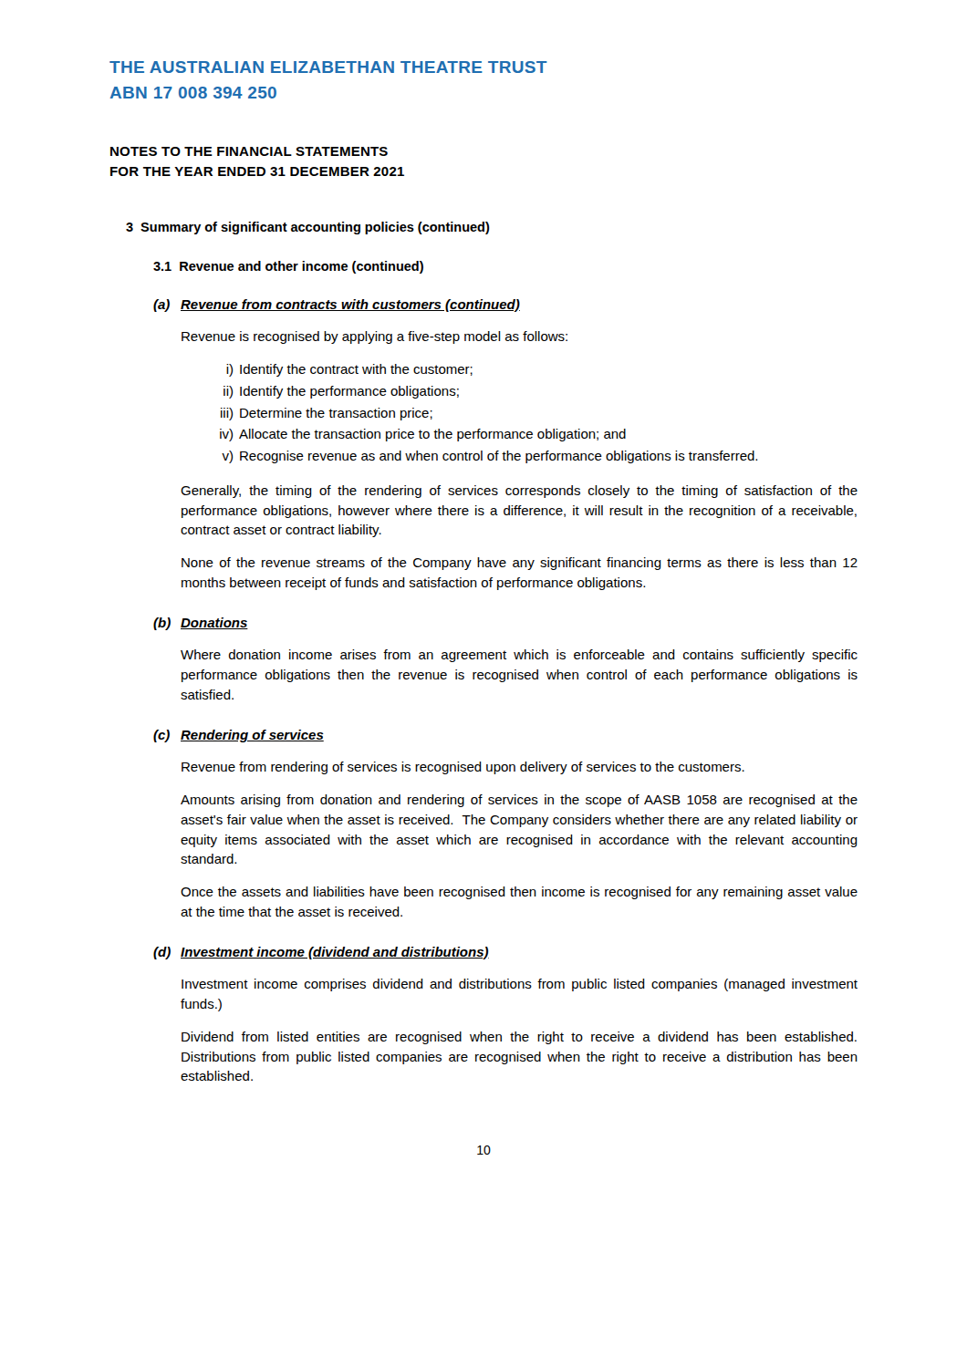THE AUSTRALIAN ELIZABETHAN THEATRE TRUST
ABN 17 008 394 250
NOTES TO THE FINANCIAL STATEMENTS
FOR THE YEAR ENDED 31 DECEMBER 2021
3 Summary of significant accounting policies (continued)
3.1 Revenue and other income (continued)
(a) Revenue from contracts with customers (continued)
Revenue is recognised by applying a five-step model as follows:
Identify the contract with the customer;
Identify the performance obligations;
Determine the transaction price;
Allocate the transaction price to the performance obligation; and
Recognise revenue as and when control of the performance obligations is transferred.
Generally, the timing of the rendering of services corresponds closely to the timing of satisfaction of the performance obligations, however where there is a difference, it will result in the recognition of a receivable, contract asset or contract liability.
None of the revenue streams of the Company have any significant financing terms as there is less than 12 months between receipt of funds and satisfaction of performance obligations.
(b) Donations
Where donation income arises from an agreement which is enforceable and contains sufficiently specific performance obligations then the revenue is recognised when control of each performance obligations is satisfied.
(c) Rendering of services
Revenue from rendering of services is recognised upon delivery of services to the customers.
Amounts arising from donation and rendering of services in the scope of AASB 1058 are recognised at the asset's fair value when the asset is received. The Company considers whether there are any related liability or equity items associated with the asset which are recognised in accordance with the relevant accounting standard.
Once the assets and liabilities have been recognised then income is recognised for any remaining asset value at the time that the asset is received.
(d) Investment income (dividend and distributions)
Investment income comprises dividend and distributions from public listed companies (managed investment funds.)
Dividend from listed entities are recognised when the right to receive a dividend has been established. Distributions from public listed companies are recognised when the right to receive a distribution has been established.
10